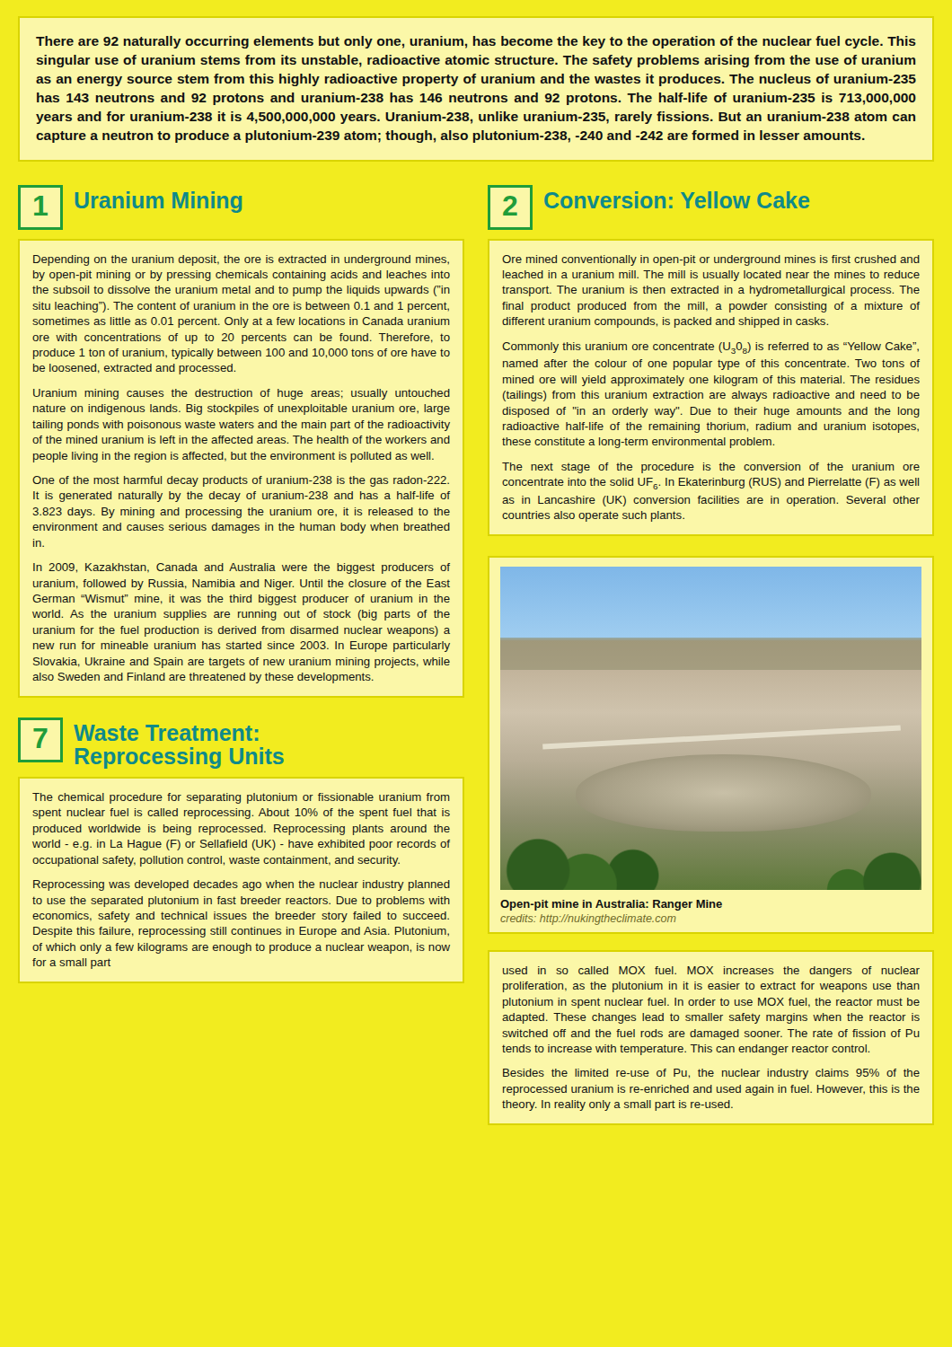There are 92 naturally occurring elements but only one, uranium, has become the key to the operation of the nuclear fuel cycle. This singular use of uranium stems from its unstable, radioactive atomic structure. The safety problems arising from the use of uranium as an energy source stem from this highly radioactive property of uranium and the wastes it produces. The nucleus of uranium-235 has 143 neutrons and 92 protons and uranium-238 has 146 neutrons and 92 protons. The half-life of uranium-235 is 713,000,000 years and for uranium-238 it is 4,500,000,000 years. Uranium-238, unlike uranium-235, rarely fissions. But an uranium-238 atom can capture a neutron to produce a plutonium-239 atom; though, also plutonium-238, -240 and -242 are formed in lesser amounts.
1
Uranium Mining
Depending on the uranium deposit, the ore is extracted in underground mines, by open-pit mining or by pressing chemicals containing acids and leaches into the subsoil to dissolve the uranium metal and to pump the liquids upwards (”in situ leaching”). The content of uranium in the ore is between 0.1 and 1 percent, sometimes as little as 0.01 percent. Only at a few locations in Canada uranium ore with concentrations of up to 20 percents can be found. Therefore, to produce 1 ton of uranium, typically between 100 and 10,000 tons of ore have to be loosened, extracted and processed.
Uranium mining causes the destruction of huge areas; usually untouched nature on indigenous lands. Big stockpiles of unexploitable uranium ore, large tailing ponds with poisonous waste waters and the main part of the radioactivity of the mined uranium is left in the affected areas. The health of the workers and people living in the region is affected, but the environment is polluted as well.
One of the most harmful decay products of uranium-238 is the gas radon-222. It is generated naturally by the decay of uranium-238 and has a half-life of 3.823 days. By mining and processing the uranium ore, it is released to the environment and causes serious damages in the human body when breathed in.
In 2009, Kazakhstan, Canada and Australia were the biggest producers of uranium, followed by Russia, Namibia and Niger. Until the closure of the East German “Wismut” mine, it was the third biggest producer of uranium in the world. As the uranium supplies are running out of stock (big parts of the uranium for the fuel production is derived from disarmed nuclear weapons) a new run for mineable uranium has started since 2003. In Europe particularly Slovakia, Ukraine and Spain are targets of new uranium mining projects, while also Sweden and Finland are threatened by these developments.
7
Waste Treatment:
Reprocessing Units
The chemical procedure for separating plutonium or fissionable uranium from spent nuclear fuel is called reprocessing. About 10% of the spent fuel that is produced worldwide is being reprocessed. Reprocessing plants around the world - e.g. in La Hague (F) or Sellafield (UK) - have exhibited poor records of occupational safety, pollution control, waste containment, and security.
Reprocessing was developed decades ago when the nuclear industry planned to use the separated plutonium in fast breeder reactors. Due to problems with economics, safety and technical issues the breeder story failed to succeed. Despite this failure, reprocessing still continues in Europe and Asia. Plutonium, of which only a few kilograms are enough to produce a nuclear weapon, is now for a small part
2
Conversion: Yellow Cake
Ore mined conventionally in open-pit or underground mines is first crushed and leached in a uranium mill. The mill is usually located near the mines to reduce transport. The uranium is then extracted in a hydrometallurgical process. The final product produced from the mill, a powder consisting of a mixture of different uranium compounds, is packed and shipped in casks.
Commonly this uranium ore concentrate (U308) is referred to as “Yellow Cake”, named after the colour of one popular type of this concentrate. Two tons of mined ore will yield approximately one kilogram of this material. The residues (tailings) from this uranium extraction are always radioactive and need to be disposed of "in an orderly way". Due to their huge amounts and the long radioactive half-life of the remaining thorium, radium and uranium isotopes, these constitute a long-term environmental problem.
The next stage of the procedure is the conversion of the uranium ore concentrate into the solid UF6. In Ekaterinburg (RUS) and Pierrelatte (F) as well as in Lancashire (UK) conversion facilities are in operation. Several other countries also operate such plants.
Open-pit mine in Australia: Ranger Mine
credits: http://nukingtheclimate.com
used in so called MOX fuel. MOX increases the dangers of nuclear proliferation, as the plutonium in it is easier to extract for weapons use than plutonium in spent nuclear fuel. In order to use MOX fuel, the reactor must be adapted. These changes lead to smaller safety margins when the reactor is switched off and the fuel rods are damaged sooner. The rate of fission of Pu tends to increase with temperature. This can endanger reactor control.
Besides the limited re-use of Pu, the nuclear industry claims 95% of the reprocessed uranium is re-enriched and used again in fuel. However, this is the theory. In reality only a small part is re-used.